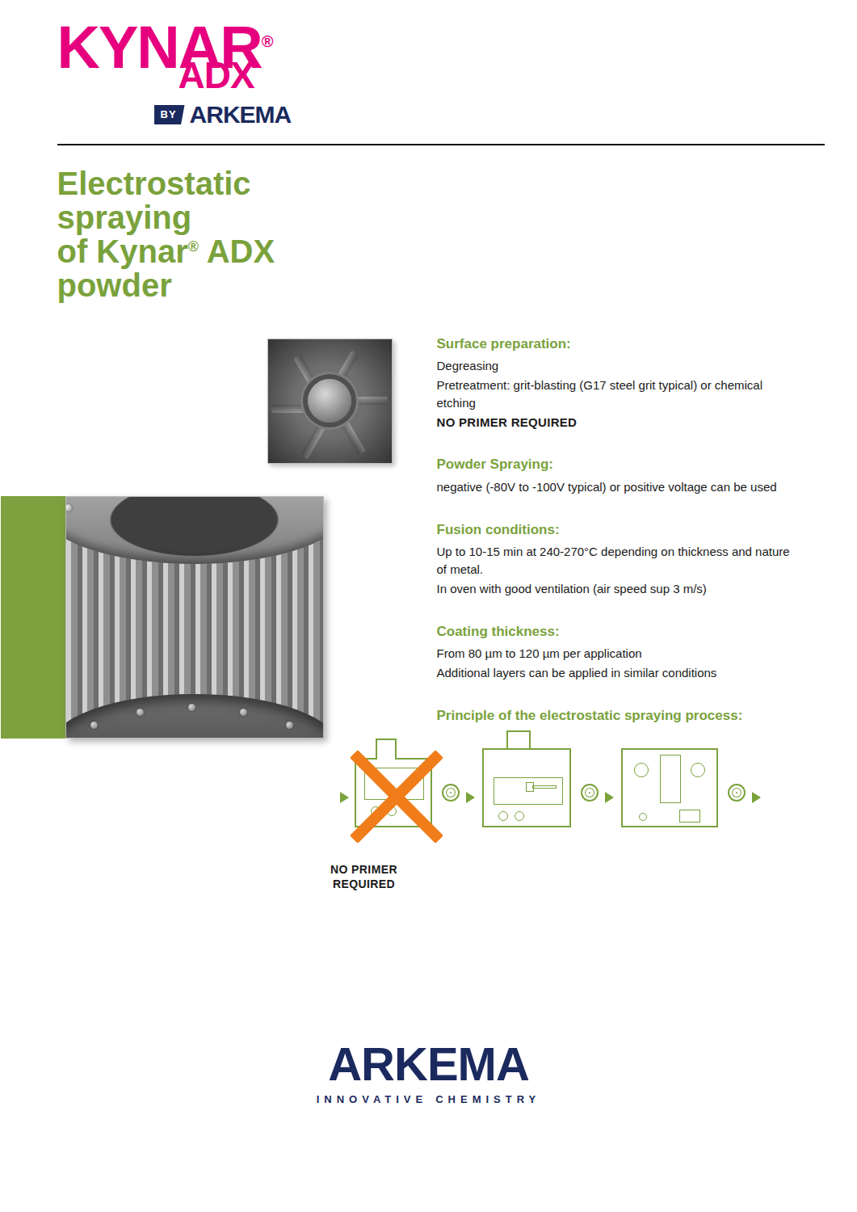KYNAR® ADX
BY ARKEMA
Electrostatic
spraying
of Kynar® ADX
powder
Surface preparation:
Degreasing
Pretreatment: grit-blasting (G17 steel grit typical) or chemical etching
NO PRIMER REQUIRED
Powder Spraying:
negative (-80V to -100V typical) or positive voltage can be used
Fusion conditions:
Up to 10-15 min at 240-270°C depending on thickness and nature of metal.
In oven with good ventilation (air speed sup 3 m/s)
Coating thickness:
From 80 µm to 120 µm per application
Additional layers can be applied in similar conditions
Principle of the electrostatic spraying process:
NO PRIMER
REQUIRED
ARKEMA
INNOVATIVE CHEMISTRY